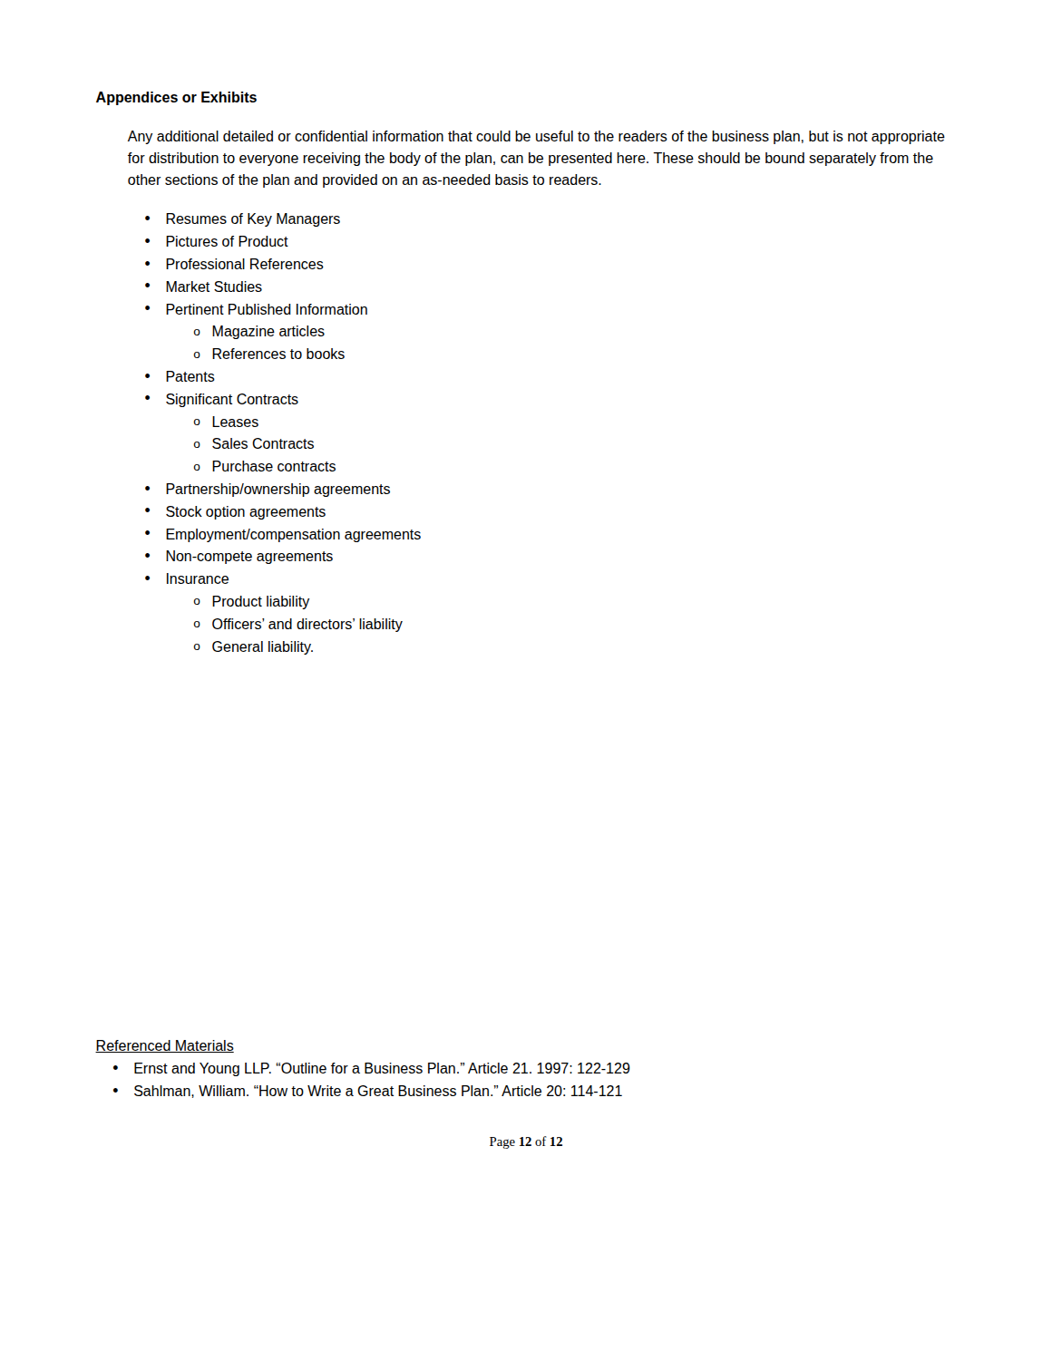Appendices or Exhibits
Any additional detailed or confidential information that could be useful to the readers of the business plan, but is not appropriate for distribution to everyone receiving the body of the plan, can be presented here. These should be bound separately from the other sections of the plan and provided on an as-needed basis to readers.
Resumes of Key Managers
Pictures of Product
Professional References
Market Studies
Pertinent Published Information
Magazine articles
References to books
Patents
Significant Contracts
Leases
Sales Contracts
Purchase contracts
Partnership/ownership agreements
Stock option agreements
Employment/compensation agreements
Non-compete agreements
Insurance
Product liability
Officers’ and directors’ liability
General liability.
Referenced Materials
Ernst and Young LLP. “Outline for a Business Plan.” Article 21. 1997: 122-129
Sahlman, William. “How to Write a Great Business Plan.” Article 20: 114-121
Page 12 of 12